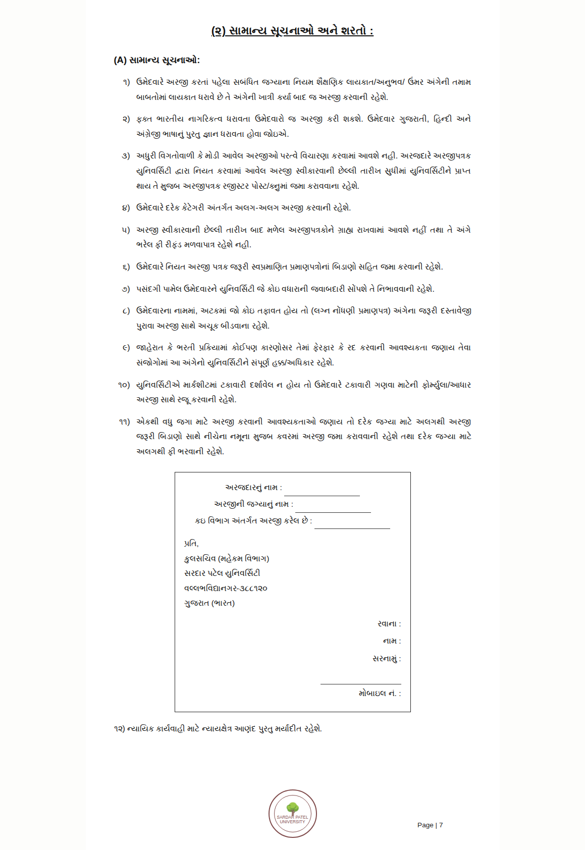(૨) સામાન્ય સૂચનાઓ અને શરતો :
(A) સામાન્ય સૂચનાઓ:
૧) ઉમેદવારે અરજી કરતાં પહેલા સબંધિત જગ્યાના નિયમ શૈક્ષણિક લાયકાત/અનુભવ/ ઉંમર અંગેની તમામ બાબતોમાં લાયકાત ધરાવે છે તે અંગેની ખાત્રી કર્યા બાદ જ અરજી કરવાની રહેશે.
૨) ફક્ત ભારતીય નાગરિકત્વ ધરાવતા ઉમેદવારો જ અરજી કરી શકશે. ઉમેદવાર ગુજરાતી, હિન્દી અને અંગ્રેજી ભાષાનું પુરતુ જ્ઞાન ધરાવતા હોવા જોઇએ.
૩) અધુરી વિગતોવાળી કે મોડી આવેલ અરજીઓ પરત્વે વિચારણા કરવામાં આવશે નહી. અરજદારે અરજીપત્રક યુનિવર્સિટી દ્વારા નિયત કરવામાં આવેલ અરજી સ્વીકારવાની છેલ્લી તારીખ સુધીમાં યુનિવર્સિટીને પ્રાપ્ત થાય તે મુજબ અરજીપત્રક રજીસ્ટર પોસ્ટ/ક્ન્રુમાં જમા કરાવવાના રહેશે.
૪) ઉમેદવારે દરેક કેટેગરી અંતર્ગત અલગ-અલગ અરજી કરવાની રહેશે.
૫) અરજી સ્વીકારવાની છેલ્લી તારીખ બાદ મળેલ અરજીપત્રકોને ગ્રાહ્ય રાખવામાં આવશે નહીં તથા તે અંગે ભરેલ ફી રીફંડ મળવાપાત્ર રહેશે નહી.
૬) ઉમેદવારે નિયત અરજી પત્રક જરૂરી સ્વપ્રમાણિત પ્રમાણપત્રોનાં બિડાણો સહિત જમા કરવાની રહેશે.
૭) પસંદગી પામેલ ઉમેદવારને યુનિવર્સિટી જે કોઇ વધારાની જવાબદારી સોંપશે તે નિભાવવાની રહેશે.
૮) ઉમેદવારના નામમાં, અટકમાં જો કોઇ તફાવત હોય તો (લગ્ન નોંધણી પ્રમાણપત્ર) અંગેના જરૂરી દસ્તાવેજી પુરાવા અરજી સાથે અચૂક બીડવાના રહેશે.
૯) જાહેરાત કે ભરતી પ્રકિયામાં કોઈપણ કારણોસર તેમાં ફેરફાર કે રદ કરવાની આવશ્યકતા જણાય તેવા સંજોગોમાં આ અંગેનો યુનિવર્સિટીને સંપૂર્ણ હક્ક/અધિકાર રહેશે.
૧૦) યુનિવર્સિટીએ માર્કશીટમાં ટકાવારી દર્શાવેલ ન હોય તો ઉમેદવારે ટકાવારી ગણવા માટેની ફોર્મ્યુલા/આધાર અરજી સાથે રજૂ કરવાની રહેશે.
૧૧) એકથી વધુ જગા માટે અરજી કરવાની આવશ્યકતાઓ જણાય તો દરેક જગ્યા માટે અલગથી અરજી જરૂરી બિડાણો સાથે નીચેના નમૂના મુજબ કવરમાં અરજી જમા કરાવવાની રહેશે તથા દરેક જગ્યા માટે અલગથી ફી ભરવાની રહેશે.
અરજદારનું નામ : અરજીની જગ્યાનું નામ : કઇ વિભાગ અંતર્ગત અરજી કરેલ છે :
પ્રતિ,
કુલસચિવ (મહેકમ વિભાગ)
સરદાર પટેલ યુનિવર્સિટી
વલ્લભવિદ્યાનગર-૩૮૮૧૨૦
ગુજરાત (ભારત)
રવાના :
નામ :
સરનામું :
મોબાઇલ નં. :
૧૨) ન્યાયિક કાર્યવાહી માટે ન્યાયક્ષેત્ર આણંદ પુરતુ મર્યાદીત રહેશે.
🌳
SARDAR PATEL UNIVERSITY
Page | 7